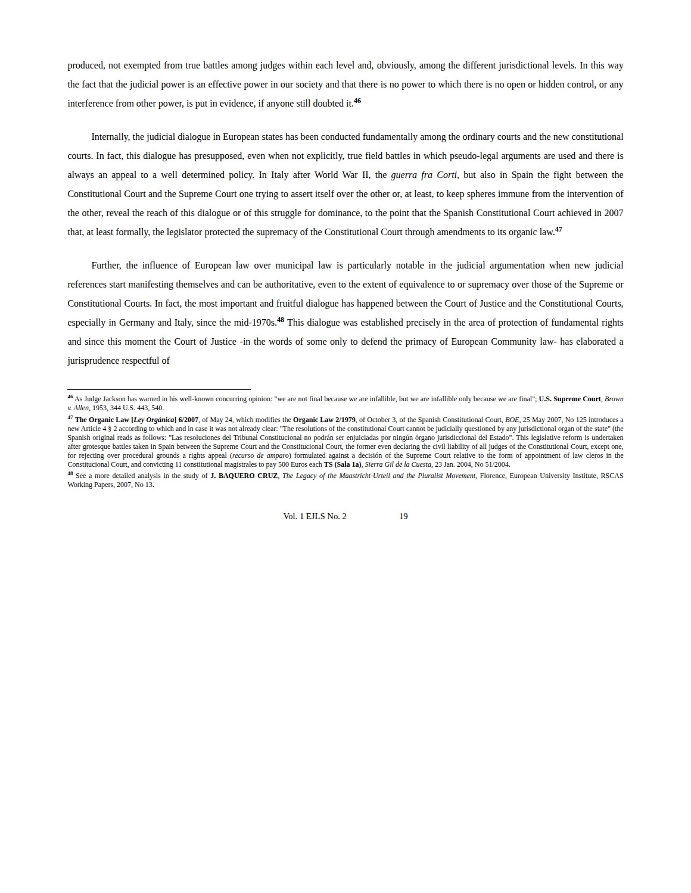produced, not exempted from true battles among judges within each level and, obviously, among the different jurisdictional levels. In this way the fact that the judicial power is an effective power in our society and that there is no power to which there is no open or hidden control, or any interference from other power, is put in evidence, if anyone still doubted it.46
Internally, the judicial dialogue in European states has been conducted fundamentally among the ordinary courts and the new constitutional courts. In fact, this dialogue has presupposed, even when not explicitly, true field battles in which pseudo-legal arguments are used and there is always an appeal to a well determined policy. In Italy after World War II, the guerra fra Corti, but also in Spain the fight between the Constitutional Court and the Supreme Court one trying to assert itself over the other or, at least, to keep spheres immune from the intervention of the other, reveal the reach of this dialogue or of this struggle for dominance, to the point that the Spanish Constitutional Court achieved in 2007 that, at least formally, the legislator protected the supremacy of the Constitutional Court through amendments to its organic law.47
Further, the influence of European law over municipal law is particularly notable in the judicial argumentation when new judicial references start manifesting themselves and can be authoritative, even to the extent of equivalence to or supremacy over those of the Supreme or Constitutional Courts. In fact, the most important and fruitful dialogue has happened between the Court of Justice and the Constitutional Courts, especially in Germany and Italy, since the mid-1970s.48 This dialogue was established precisely in the area of protection of fundamental rights and since this moment the Court of Justice -in the words of some only to defend the primacy of European Community law- has elaborated a jurisprudence respectful of
46 As Judge Jackson has warned in his well-known concurring opinion: "we are not final because we are infallible, but we are infallible only because we are final"; U.S. Supreme Court, Brown v. Allen, 1953, 344 U.S. 443, 540.
47 The Organic Law [Ley Orgánica] 6/2007, of May 24, which modifies the Organic Law 2/1979, of October 3, of the Spanish Constitutional Court, BOE, 25 May 2007, No 125 introduces a new Article 4 § 2 according to which and in case it was not already clear: "The resolutions of the constitutional Court cannot be judicially questioned by any jurisdictional organ of the state" (the Spanish original reads as follows: "Las resoluciones del Tribunal Constitucional no podrán ser enjuiciadas por ningún órgano jurisdiccional del Estado". This legislative reform is undertaken after grotesque battles taken in Spain between the Supreme Court and the Constitucional Court, the former even declaring the civil liability of all judges of the Constitutional Court, except one, for rejecting over procedural grounds a rights appeal (recurso de amparo) formulated against a decisión of the Supreme Court relative to the form of appointment of law cleros in the Constitucional Court, and convicting 11 constitutional magistrales to pay 500 Euros each TS (Sala 1a), Sierra Gil de la Cuesta, 23 Jan. 2004, No 51/2004.
48 See a more detailed analysis in the study of J. BAQUERO CRUZ, The Legacy of the Maastricht-Urteil and the Pluralist Movement, Florence, European University Institute, RSCAS Working Papers, 2007, No 13.
Vol. 1 EJLS No. 2 19